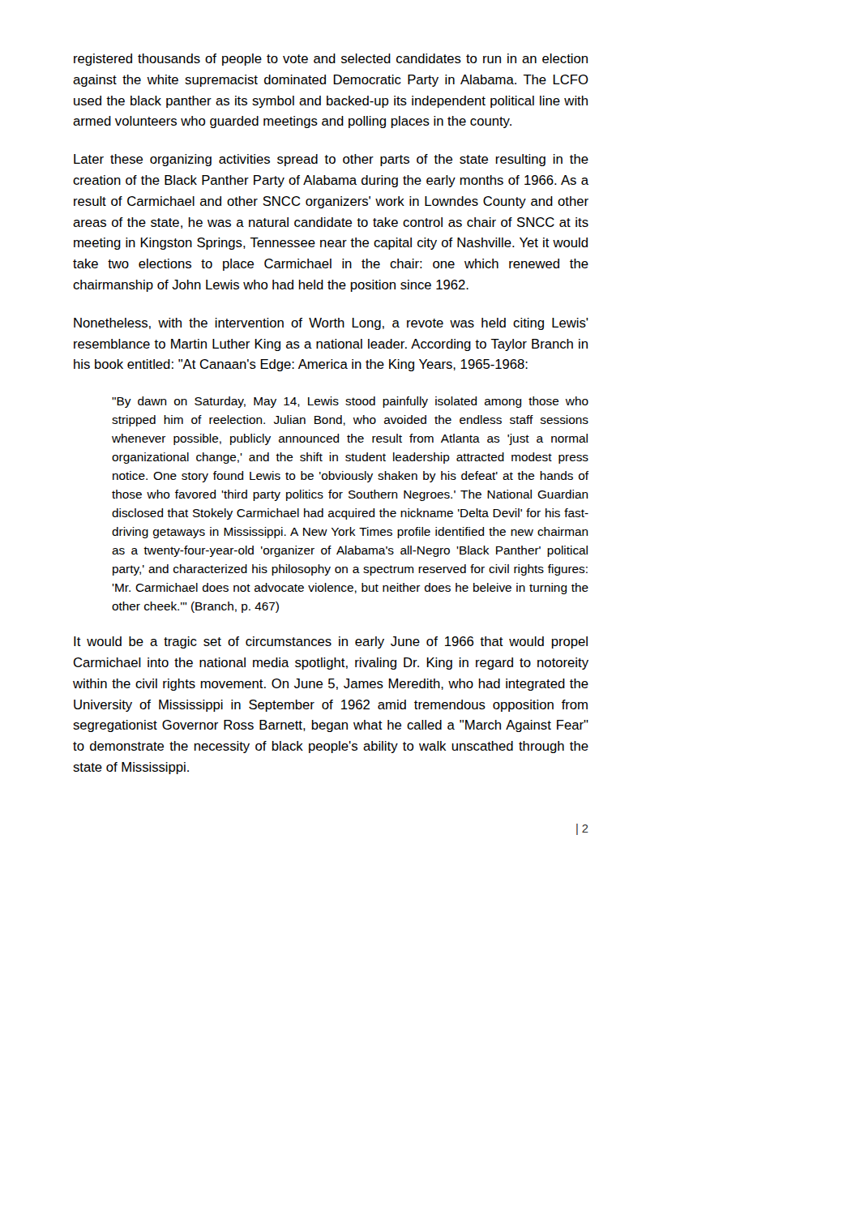registered thousands of people to vote and selected candidates to run in an election against the white supremacist dominated Democratic Party in Alabama. The LCFO used the black panther as its symbol and backed-up its independent political line with armed volunteers who guarded meetings and polling places in the county.
Later these organizing activities spread to other parts of the state resulting in the creation of the Black Panther Party of Alabama during the early months of 1966. As a result of Carmichael and other SNCC organizers' work in Lowndes County and other areas of the state, he was a natural candidate to take control as chair of SNCC at its meeting in Kingston Springs, Tennessee near the capital city of Nashville. Yet it would take two elections to place Carmichael in the chair: one which renewed the chairmanship of John Lewis who had held the position since 1962.
Nonetheless, with the intervention of Worth Long, a revote was held citing Lewis' resemblance to Martin Luther King as a national leader. According to Taylor Branch in his book entitled: "At Canaan's Edge: America in the King Years, 1965-1968:
"By dawn on Saturday, May 14, Lewis stood painfully isolated among those who stripped him of reelection. Julian Bond, who avoided the endless staff sessions whenever possible, publicly announced the result from Atlanta as 'just a normal organizational change,' and the shift in student leadership attracted modest press notice. One story found Lewis to be 'obviously shaken by his defeat' at the hands of those who favored 'third party politics for Southern Negroes.' The National Guardian disclosed that Stokely Carmichael had acquired the nickname 'Delta Devil' for his fast-driving getaways in Mississippi. A New York Times profile identified the new chairman as a twenty-four-year-old 'organizer of Alabama's all-Negro 'Black Panther' political party,' and characterized his philosophy on a spectrum reserved for civil rights figures: 'Mr. Carmichael does not advocate violence, but neither does he beleive in turning the other cheek.'" (Branch, p. 467)
It would be a tragic set of circumstances in early June of 1966 that would propel Carmichael into the national media spotlight, rivaling Dr. King in regard to notoreity within the civil rights movement. On June 5, James Meredith, who had integrated the University of Mississippi in September of 1962 amid tremendous opposition from segregationist Governor Ross Barnett, began what he called a "March Against Fear" to demonstrate the necessity of black people's ability to walk unscathed through the state of Mississippi.
| 2